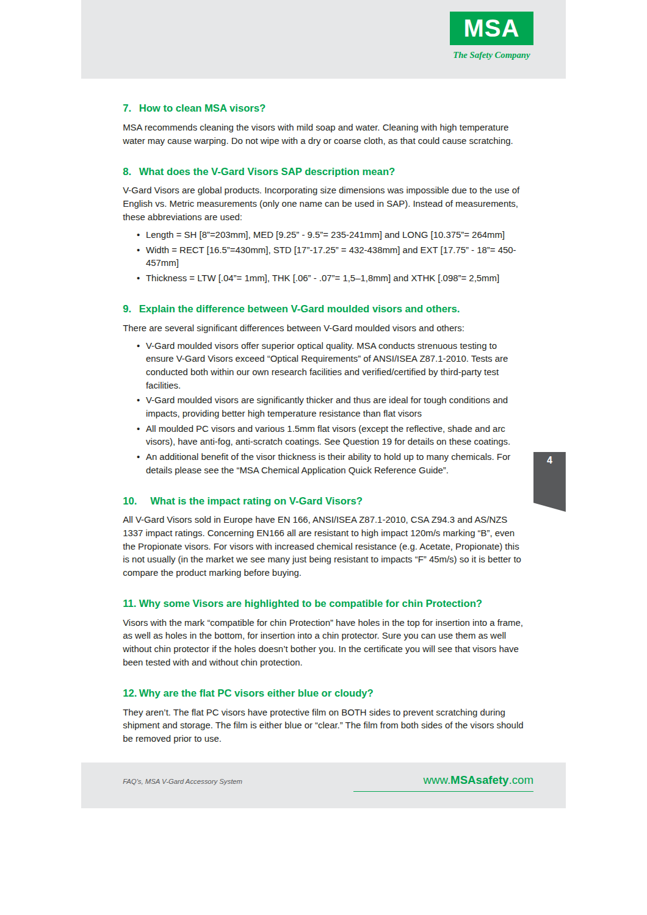MSA
The Safety Company
4
7. How to clean MSA visors?
MSA recommends cleaning the visors with mild soap and water. Cleaning with high temperature water may cause warping. Do not wipe with a dry or coarse cloth, as that could cause scratching.
8. What does the V-Gard Visors SAP description mean?
V-Gard Visors are global products. Incorporating size dimensions was impossible due to the use of English vs. Metric measurements (only one name can be used in SAP). Instead of measurements, these abbreviations are used:
Length = SH [8”=203mm], MED [9.25” - 9.5”= 235-241mm] and LONG [10.375”= 264mm]
Width = RECT [16.5”=430mm], STD [17”-17.25” = 432-438mm] and EXT [17.75” - 18”= 450-457mm]
Thickness = LTW [.04”= 1mm], THK [.06” - .07”= 1,5–1,8mm] and XTHK [.098”= 2,5mm]
9. Explain the difference between V-Gard moulded visors and others.
There are several significant differences between V-Gard moulded visors and others:
V-Gard moulded visors offer superior optical quality. MSA conducts strenuous testing to ensure V-Gard Visors exceed “Optical Requirements” of ANSI/ISEA Z87.1-2010. Tests are conducted both within our own research facilities and verified/certified by third-party test facilities.
V-Gard moulded visors are significantly thicker and thus are ideal for tough conditions and impacts, providing better high temperature resistance than flat visors
All moulded PC visors and various 1.5mm flat visors (except the reflective, shade and arc visors), have anti-fog, anti-scratch coatings. See Question 19 for details on these coatings.
An additional benefit of the visor thickness is their ability to hold up to many chemicals. For details please see the “MSA Chemical Application Quick Reference Guide”.
10. What is the impact rating on V-Gard Visors?
All V-Gard Visors sold in Europe have EN 166, ANSI/ISEA Z87.1-2010, CSA Z94.3 and AS/NZS 1337 impact ratings. Concerning EN166 all are resistant to high impact 120m/s marking “B”, even the Propionate visors. For visors with increased chemical resistance (e.g. Acetate, Propionate) this is not usually (in the market we see many just being resistant to impacts “F” 45m/s) so it is better to compare the product marking before buying.
11. Why some Visors are highlighted to be compatible for chin Protection?
Visors with the mark “compatible for chin Protection” have holes in the top for insertion into a frame, as well as holes in the bottom, for insertion into a chin protector. Sure you can use them as well without chin protector if the holes doesn’t bother you. In the certificate you will see that visors have been tested with and without chin protection.
12. Why are the flat PC visors either blue or cloudy?
They aren’t. The flat PC visors have protective film on BOTH sides to prevent scratching during shipment and storage. The film is either blue or “clear.” The film from both sides of the visors should be removed prior to use.
FAQ's, MSA V-Gard Accessory System
www.MSAsafety.com